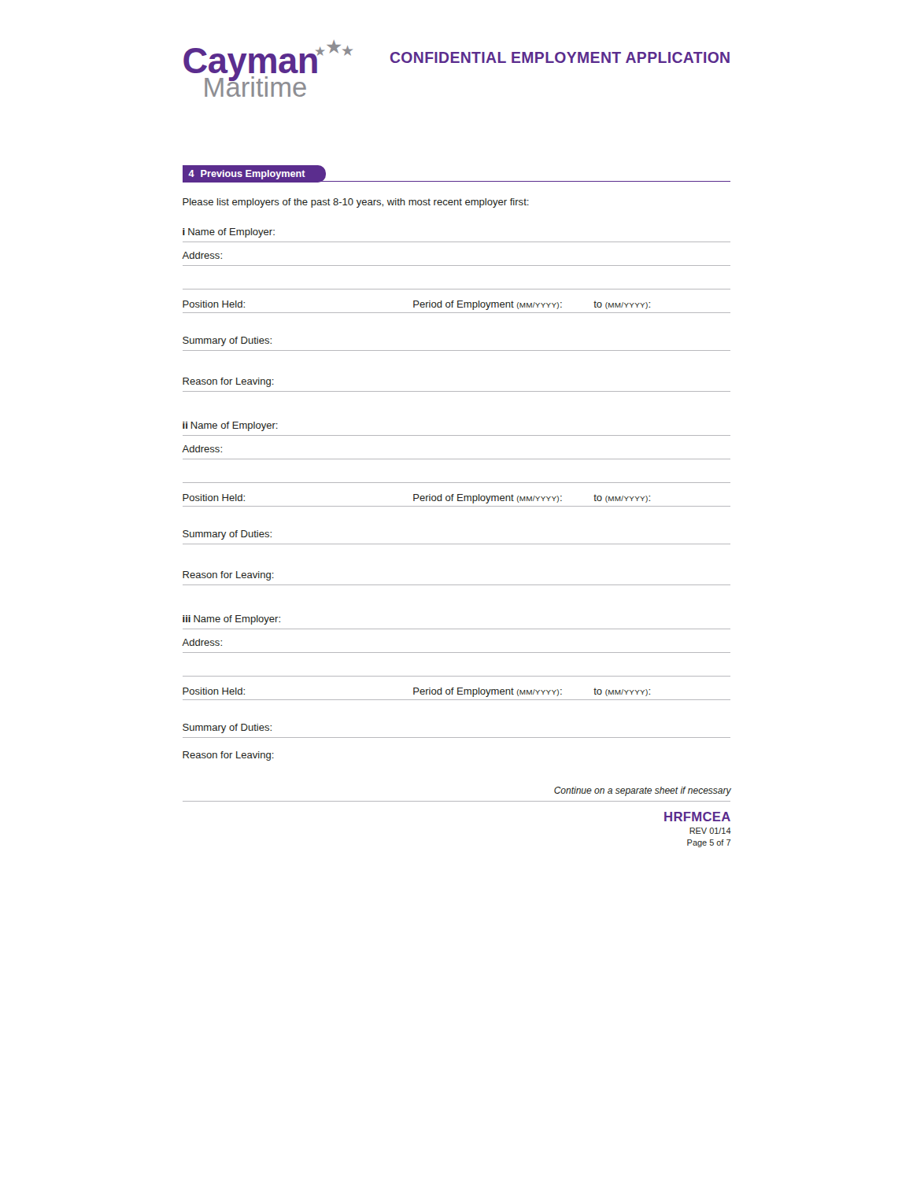Cayman Maritime ★ ★ ★
Confidential Employment Application
4 Previous Employment
Please list employers of the past 8-10 years, with most recent employer first:
i Name of Employer:
Address:
Position Held:
Period of Employment (mm/yyyy):
to (mm/yyyy):
Summary of Duties:
Reason for Leaving:
ii Name of Employer:
Address:
Position Held:
Period of Employment (mm/yyyy):
to (mm/yyyy):
Summary of Duties:
Reason for Leaving:
iii Name of Employer:
Address:
Position Held:
Period of Employment (mm/yyyy):
to (mm/yyyy):
Summary of Duties:
Reason for Leaving:
Continue on a separate sheet if necessary
HRFMCEA
REV 01/14
Page 5 of 7